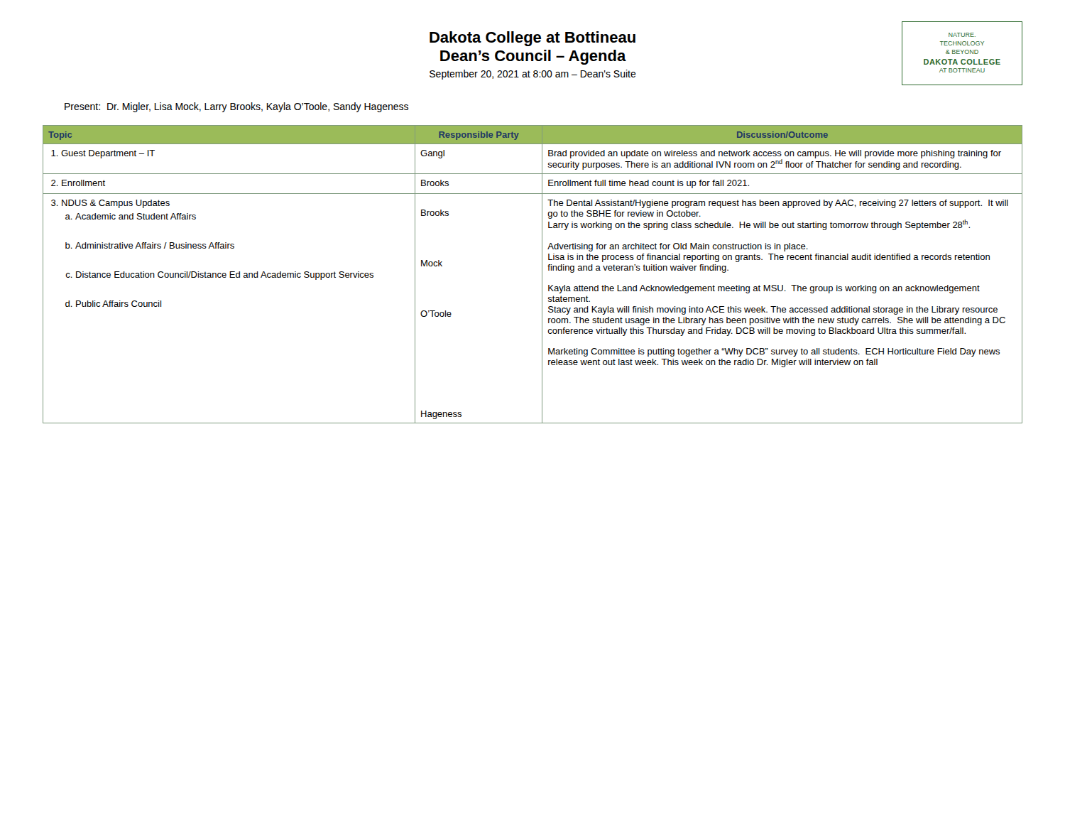NATURE.
TECHNOLOGY
& BEYOND
DAKOTA COLLEGE
AT BOTTINEAU
Dakota College at Bottineau
Dean’s Council – Agenda
September 20, 2021 at 8:00 am – Dean's Suite
Present: Dr. Migler, Lisa Mock, Larry Brooks, Kayla O’Toole, Sandy Hageness
| Topic | Responsible Party | Discussion/Outcome |
| --- | --- | --- |
| Guest Department – IT | Gangl | Brad provided an update on wireless and network access on campus. He will provide more phishing training for security purposes. There is an additional IVN room on 2 nd floor of Thatcher for sending and recording. |
| Enrollment | Brooks | Enrollment full time head count is up for fall 2021. |
| NDUS & Campus Updates Academic and Student Affairs Administrative Affairs / Business Affairs Distance Education Council/Distance Ed and Academic Support Services Public Affairs Council | Brooks Mock O’Toole Hageness | The Dental Assistant/Hygiene program request has been approved by AAC, receiving 27 letters of support. It will go to the SBHE for review in October. Larry is working on the spring class schedule. He will be out starting tomorrow through September 28 th . Advertising for an architect for Old Main construction is in place. Lisa is in the process of financial reporting on grants. The recent financial audit identified a records retention finding and a veteran’s tuition waiver finding. Kayla attend the Land Acknowledgement meeting at MSU. The group is working on an acknowledgement statement. Stacy and Kayla will finish moving into ACE this week. The accessed additional storage in the Library resource room. The student usage in the Library has been positive with the new study carrels. She will be attending a DC conference virtually this Thursday and Friday. DCB will be moving to Blackboard Ultra this summer/fall. Marketing Committee is putting together a “Why DCB” survey to all students. ECH Horticulture Field Day news release went out last week. This week on the radio Dr. Migler will interview on fall |